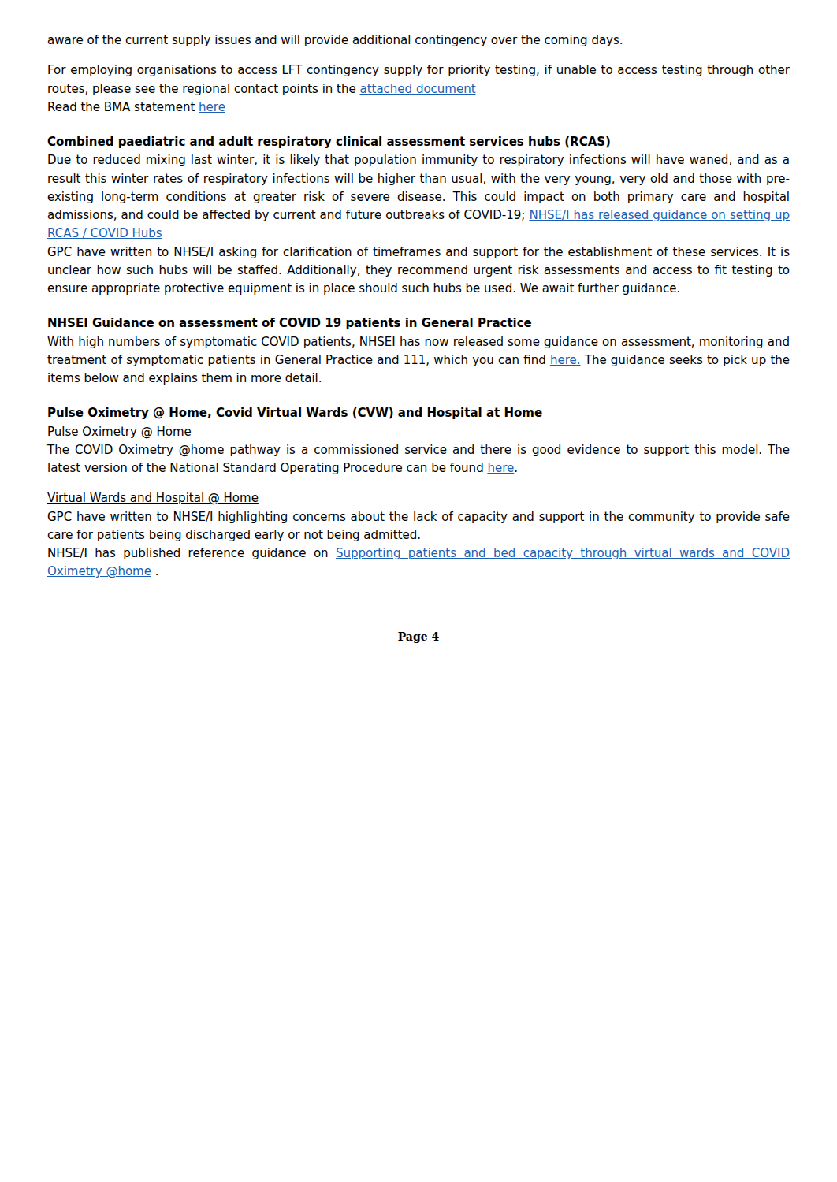aware of the current supply issues and will provide additional contingency over the coming days.
For employing organisations to access LFT contingency supply for priority testing, if unable to access testing through other routes, please see the regional contact points in the attached document
Read the BMA statement here
Combined paediatric and adult respiratory clinical assessment services hubs (RCAS)
Due to reduced mixing last winter, it is likely that population immunity to respiratory infections will have waned, and as a result this winter rates of respiratory infections will be higher than usual, with the very young, very old and those with pre-existing long-term conditions at greater risk of severe disease. This could impact on both primary care and hospital admissions, and could be affected by current and future outbreaks of COVID-19; NHSE/I has released guidance on setting up RCAS / COVID Hubs
GPC have written to NHSE/I asking for clarification of timeframes and support for the establishment of these services. It is unclear how such hubs will be staffed. Additionally, they recommend urgent risk assessments and access to fit testing to ensure appropriate protective equipment is in place should such hubs be used. We await further guidance.
NHSEI Guidance on assessment of COVID 19 patients in General Practice
With high numbers of symptomatic COVID patients, NHSEI has now released some guidance on assessment, monitoring and treatment of symptomatic patients in General Practice and 111, which you can find here. The guidance seeks to pick up the items below and explains them in more detail.
Pulse Oximetry @ Home, Covid Virtual Wards (CVW) and Hospital at Home
Pulse Oximetry @ Home
The COVID Oximetry @home pathway is a commissioned service and there is good evidence to support this model. The latest version of the National Standard Operating Procedure can be found here.
Virtual Wards and Hospital @ Home
GPC have written to NHSE/I highlighting concerns about the lack of capacity and support in the community to provide safe care for patients being discharged early or not being admitted.
NHSE/I has published reference guidance on Supporting patients and bed capacity through virtual wards and COVID Oximetry @home .
Page 4